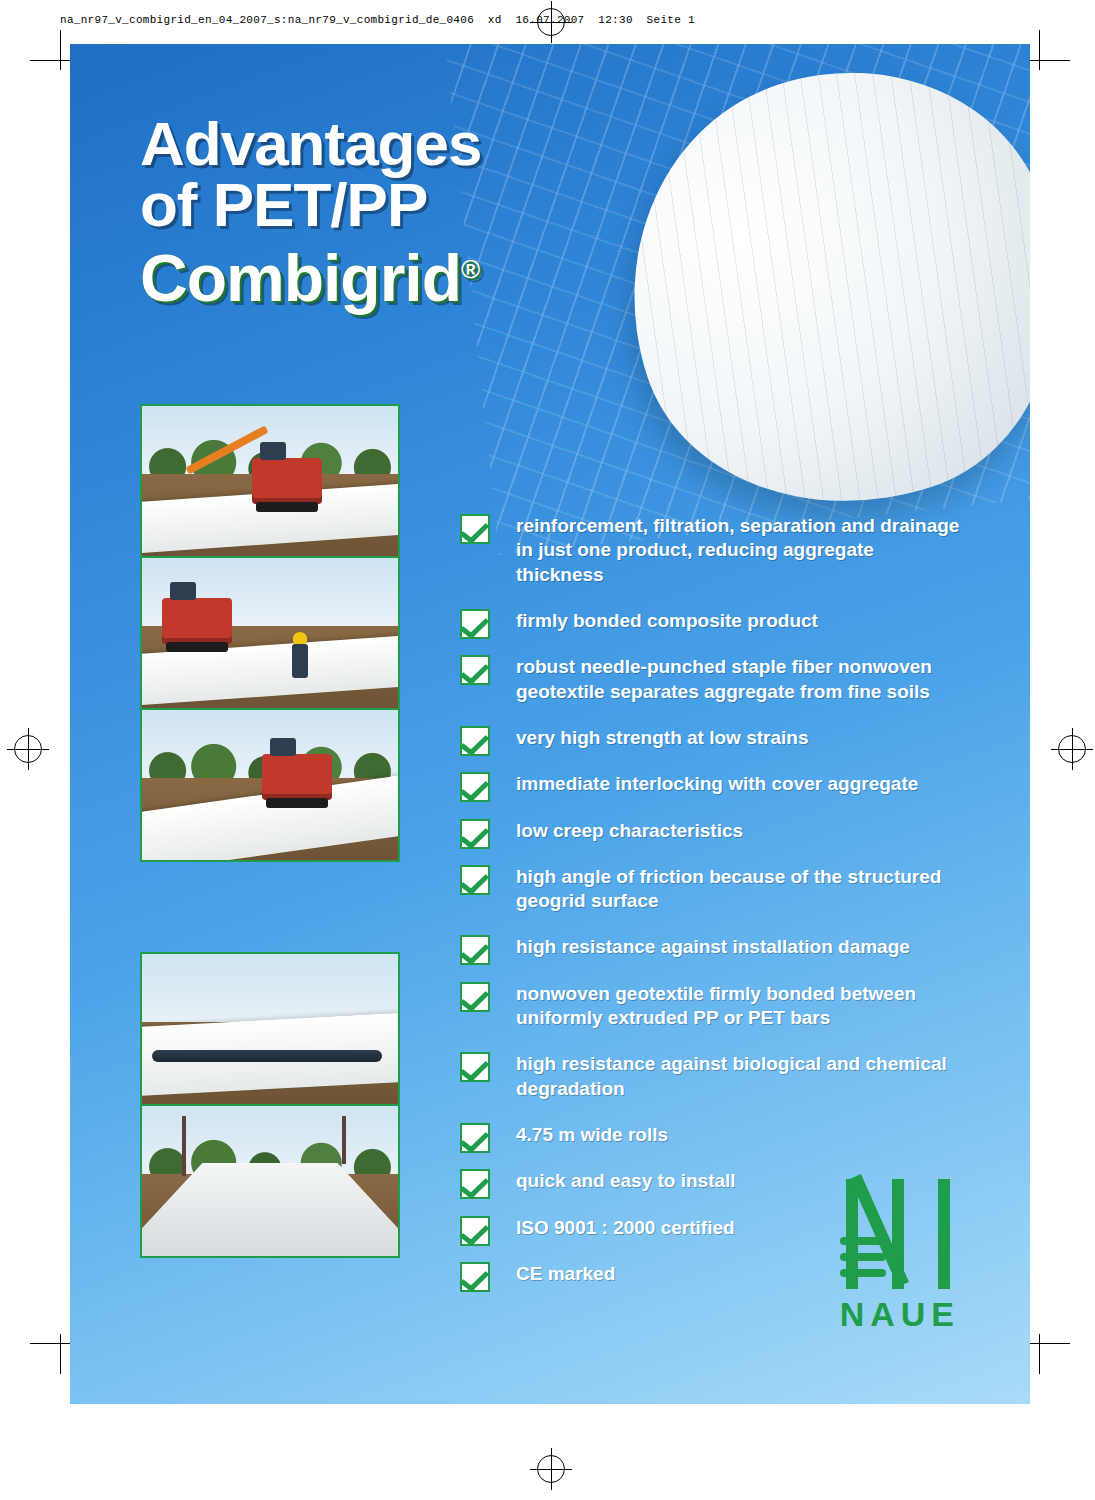na_nr97_v_combigrid_en_04_2007_s:na_nr79_v_combigrid_de_0406 xd 16.07.2007 12:30 Seite 1
Advantages
of PET/PP
Combigrid®
reinforcement, filtration, separation and drainage in just one product, reducing aggregate thickness
firmly bonded composite product
robust needle-punched staple fiber nonwoven geotextile separates aggregate from fine soils
very high strength at low strains
immediate interlocking with cover aggregate
low creep characteristics
high angle of friction because of the structured geogrid surface
high resistance against installation damage
nonwoven geotextile firmly bonded between uniformly extruded PP or PET bars
high resistance against biological and chemical degradation
4.75 m wide rolls
quick and easy to install
ISO 9001 : 2000 certified
CE marked
NAUE